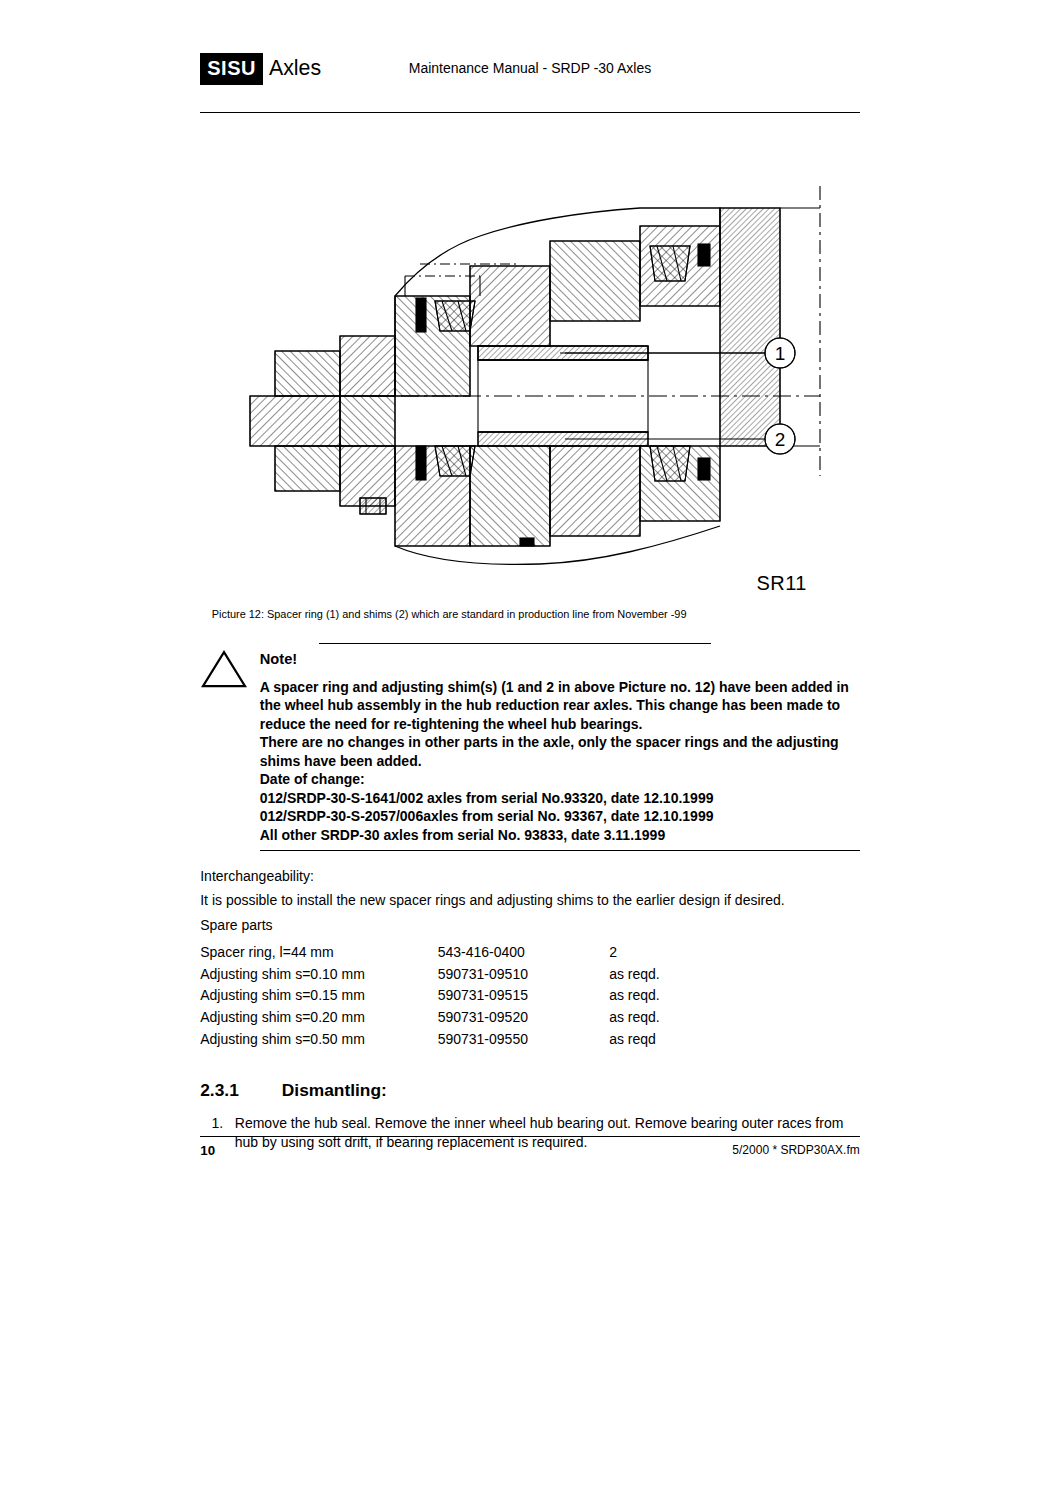SISU Axles
Maintenance Manual - SRDP -30 Axles
1 2
SR11
Picture 12: Spacer ring (1) and shims (2) which are standard in production line from November -99
Note!
A spacer ring and adjusting shim(s) (1 and 2 in above Picture no. 12) have been added in the wheel hub assembly in the hub reduction rear axles. This change has been made to reduce the need for re-tightening the wheel hub bearings.
There are no changes in other parts in the axle, only the spacer rings and the adjusting shims have been added.
Date of change:
012/SRDP-30-S-1641/002 axles from serial No.93320, date 12.10.1999
012/SRDP-30-S-2057/006axles from serial No. 93367, date 12.10.1999
All other SRDP-30 axles from serial No. 93833, date 3.11.1999
Interchangeability:
It is possible to install the new spacer rings and adjusting shims to the earlier design if desired.
Spare parts
| Spacer ring, l=44 mm | 543-416-0400 | 2 |
| Adjusting shim s=0.10 mm | 590731-09510 | as reqd. |
| Adjusting shim s=0.15 mm | 590731-09515 | as reqd. |
| Adjusting shim s=0.20 mm | 590731-09520 | as reqd. |
| Adjusting shim s=0.50 mm | 590731-09550 | as reqd |
2.3.1 Dismantling:
Remove the hub seal. Remove the inner wheel hub bearing out. Remove bearing outer races from hub by using soft drift, if bearing replacement is required.
10 5/2000 * SRDP30AX.fm